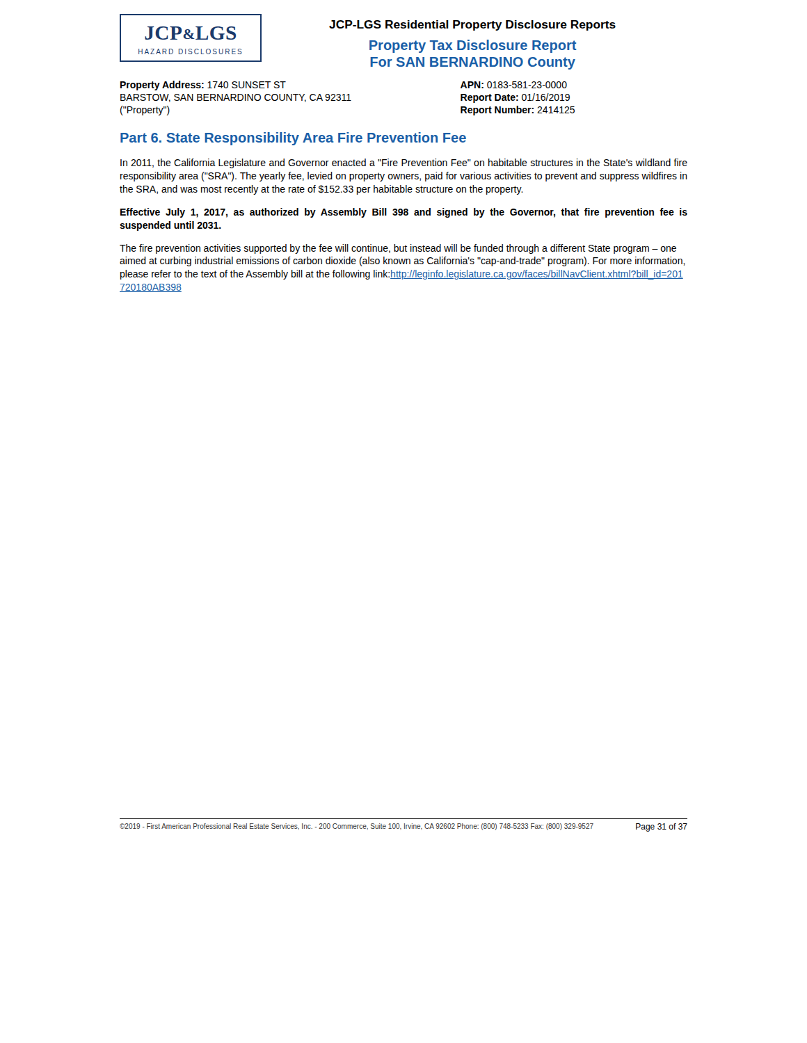JCP&LGS
HAZARD DISCLOSURES
JCP-LGS Residential Property Disclosure Reports
Property Tax Disclosure Report
For SAN BERNARDINO County
Property Address: 1740 SUNSET ST
BARSTOW, SAN BERNARDINO COUNTY, CA 92311
("Property")
APN: 0183-581-23-0000
Report Date: 01/16/2019
Report Number: 2414125
Part 6. State Responsibility Area Fire Prevention Fee
In 2011, the California Legislature and Governor enacted a "Fire Prevention Fee" on habitable structures in the State's wildland fire responsibility area ("SRA"). The yearly fee, levied on property owners, paid for various activities to prevent and suppress wildfires in the SRA, and was most recently at the rate of $152.33 per habitable structure on the property.
Effective July 1, 2017, as authorized by Assembly Bill 398 and signed by the Governor, that fire prevention fee is suspended until 2031.
The fire prevention activities supported by the fee will continue, but instead will be funded through a different State program – one aimed at curbing industrial emissions of carbon dioxide (also known as California's "cap-and-trade" program). For more information, please refer to the text of the Assembly bill at the following link:http://leginfo.legislature.ca.gov/faces/billNavClient.xhtml?bill_id=201720180AB398
©2019 - First American Professional Real Estate Services, Inc. - 200 Commerce, Suite 100, Irvine, CA 92602 Phone: (800) 748-5233 Fax: (800) 329-9527
Page 31 of 37